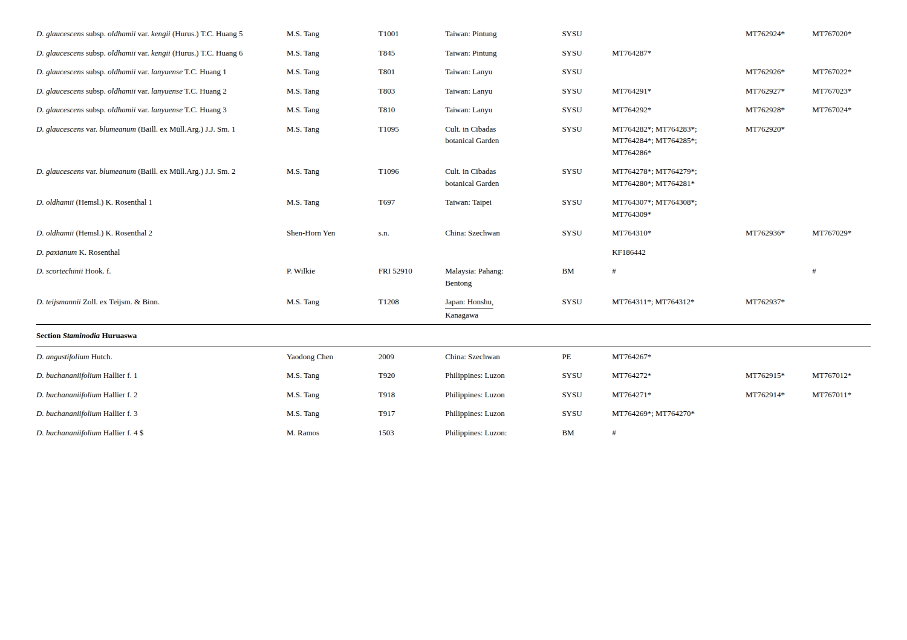| D. glaucescens subsp. oldhamii var. kengii (Hurus.) T.C. Huang 5 | M.S. Tang | T1001 | Taiwan: Pintung | SYSU | | MT762924* | MT767020* |
| D. glaucescens subsp. oldhamii var. kengii (Hurus.) T.C. Huang 6 | M.S. Tang | T845 | Taiwan: Pintung | SYSU | MT764287* | | |
| D. glaucescens subsp. oldhamii var. lanyuense T.C. Huang 1 | M.S. Tang | T801 | Taiwan: Lanyu | SYSU | | MT762926* | MT767022* |
| D. glaucescens subsp. oldhamii var. lanyuense T.C. Huang 2 | M.S. Tang | T803 | Taiwan: Lanyu | SYSU | MT764291* | MT762927* | MT767023* |
| D. glaucescens subsp. oldhamii var. lanyuense T.C. Huang 3 | M.S. Tang | T810 | Taiwan: Lanyu | SYSU | MT764292* | MT762928* | MT767024* |
| D. glaucescens var. blumeanum (Baill. ex Müll.Arg.) J.J. Sm. 1 | M.S. Tang | T1095 | Cult. in Cibadas botanical Garden | SYSU | MT764282*; MT764283*; MT764284*; MT764285*; MT764286* | MT762920* | |
| D. glaucescens var. blumeanum (Baill. ex Müll.Arg.) J.J. Sm. 2 | M.S. Tang | T1096 | Cult. in Cibadas botanical Garden | SYSU | MT764278*; MT764279*; MT764280*; MT764281* | | |
| D. oldhamii (Hemsl.) K. Rosenthal 1 | M.S. Tang | T697 | Taiwan: Taipei | SYSU | MT764307*; MT764308*; MT764309* | | |
| D. oldhamii (Hemsl.) K. Rosenthal 2 | Shen-Horn Yen | s.n. | China: Szechwan | SYSU | MT764310* | MT762936* | MT767029* |
| D. paxianum K. Rosenthal | | | | | KF186442 | | |
| D. scortechinii Hook. f. | P. Wilkie | FRI 52910 | Malaysia: Pahang: Bentong | BM | # | | # |
| D. teijsmannii Zoll. ex Teijsm. & Binn. | M.S. Tang | T1208 | Japan: Honshu, Kanagawa | SYSU | MT764311*; MT764312* | MT762937* | |
| Section Staminodia Huruaswa |
| D. angustifolium Hutch. | Yaodong Chen | 2009 | China: Szechwan | PE | MT764267* | | |
| D. buchananiifolium Hallier f. 1 | M.S. Tang | T920 | Philippines: Luzon | SYSU | MT764272* | MT762915* | MT767012* |
| D. buchananiifolium Hallier f. 2 | M.S. Tang | T918 | Philippines: Luzon | SYSU | MT764271* | MT762914* | MT767011* |
| D. buchananiifolium Hallier f. 3 | M.S. Tang | T917 | Philippines: Luzon | SYSU | MT764269*; MT764270* | | |
| D. buchananiifolium Hallier f. 4 $ | M. Ramos | 1503 | Philippines: Luzon: | BM | # | | |